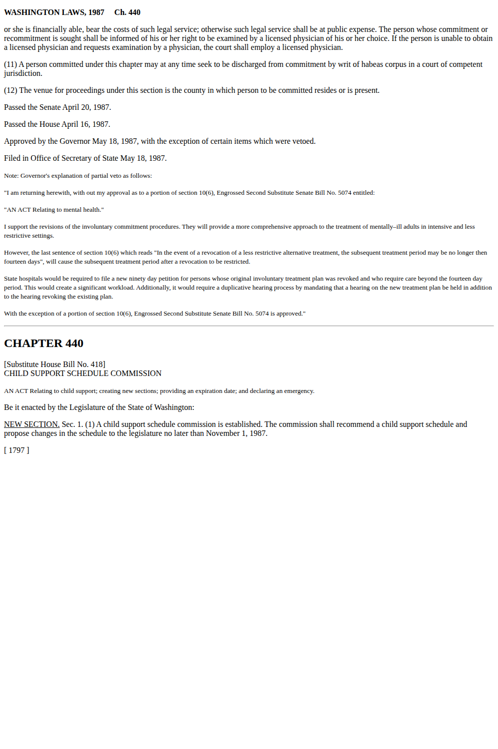WASHINGTON LAWS, 1987 Ch. 440
or she is financially able, bear the costs of such legal service; otherwise such legal service shall be at public expense. The person whose commitment or recommitment is sought shall be informed of his or her right to be examined by a licensed physician of his or her choice. If the person is unable to obtain a licensed physician and requests examination by a physician, the court shall employ a licensed physician.
(11) A person committed under this chapter may at any time seek to be discharged from commitment by writ of habeas corpus in a court of competent jurisdiction.
(12) The venue for proceedings under this section is the county in which person to be committed resides or is present.
Passed the Senate April 20, 1987.
Passed the House April 16, 1987.
Approved by the Governor May 18, 1987, with the exception of certain items which were vetoed.
Filed in Office of Secretary of State May 18, 1987.
Note: Governor's explanation of partial veto as follows:
"I am returning herewith, with out my approval as to a portion of section 10(6), Engrossed Second Substitute Senate Bill No. 5074 entitled:
"AN ACT Relating to mental health."
I support the revisions of the involuntary commitment procedures. They will provide a more comprehensive approach to the treatment of mentally–ill adults in intensive and less restrictive settings.
However, the last sentence of section 10(6) which reads "In the event of a revocation of a less restrictive alternative treatment, the subsequent treatment period may be no longer then fourteen days", will cause the subsequent treatment period after a revocation to be restricted.
State hospitals would be required to file a new ninety day petition for persons whose original involuntary treatment plan was revoked and who require care beyond the fourteen day period. This would create a significant workload. Additionally, it would require a duplicative hearing process by mandating that a hearing on the new treatment plan be held in addition to the hearing revoking the existing plan.
With the exception of a portion of section 10(6), Engrossed Second Substitute Senate Bill No. 5074 is approved."
CHAPTER 440
[Substitute House Bill No. 418]
CHILD SUPPORT SCHEDULE COMMISSION
AN ACT Relating to child support; creating new sections; providing an expiration date; and declaring an emergency.
Be it enacted by the Legislature of the State of Washington:
NEW SECTION. Sec. 1. (1) A child support schedule commission is established. The commission shall recommend a child support schedule and propose changes in the schedule to the legislature no later than November 1, 1987.
[ 1797 ]